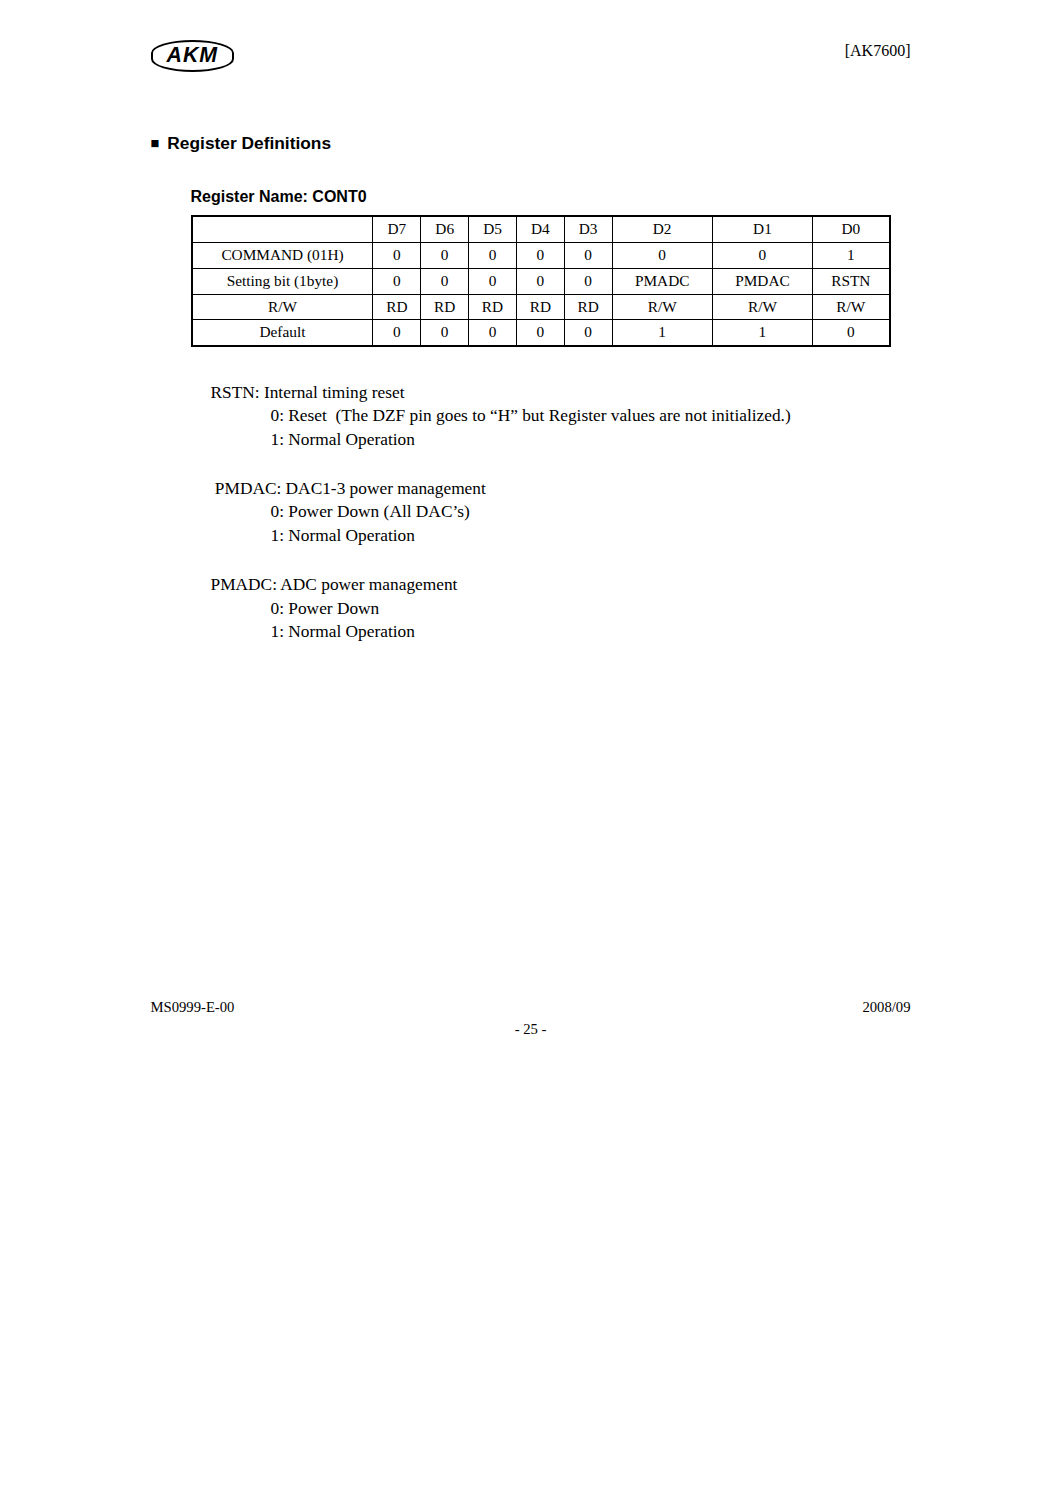AKM
[AK7600]
Register Definitions
Register Name: CONT0
| | D7 | D6 | D5 | D4 | D3 | D2 | D1 | D0 |
| --- | --- | --- | --- | --- | --- | --- | --- | --- |
| COMMAND (01H) | 0 | 0 | 0 | 0 | 0 | 0 | 0 | 1 |
| Setting bit (1byte) | 0 | 0 | 0 | 0 | 0 | PMADC | PMDAC | RSTN |
| R/W | RD | RD | RD | RD | RD | R/W | R/W | R/W |
| Default | 0 | 0 | 0 | 0 | 0 | 1 | 1 | 0 |
RSTN: Internal timing reset
0: Reset (The DZF pin goes to “H” but Register values are not initialized.)
1: Normal Operation
PMDAC: DAC1-3 power management
0: Power Down (All DAC’s)
1: Normal Operation
PMADC: ADC power management
0: Power Down
1: Normal Operation
MS0999-E-00 2008/09
- 25 -